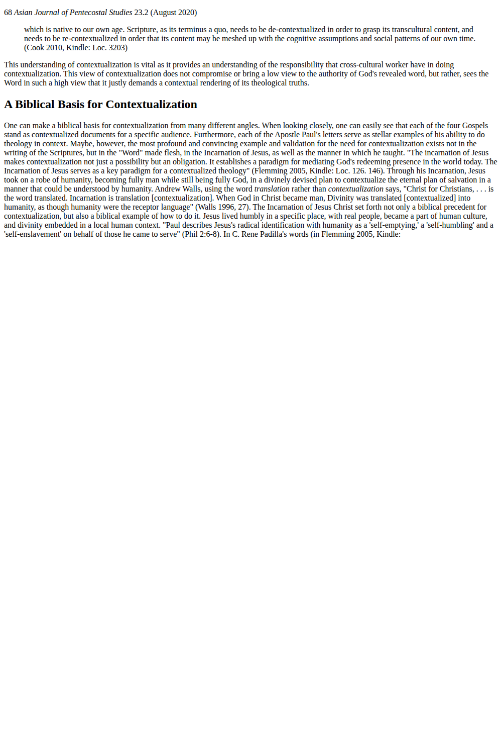68 Asian Journal of Pentecostal Studies 23.2 (August 2020)
which is native to our own age. Scripture, as its terminus a quo, needs to be de-contextualized in order to grasp its transcultural content, and needs to be re-contextualized in order that its content may be meshed up with the cognitive assumptions and social patterns of our own time. (Cook 2010, Kindle: Loc. 3203)
This understanding of contextualization is vital as it provides an understanding of the responsibility that cross-cultural worker have in doing contextualization. This view of contextualization does not compromise or bring a low view to the authority of God's revealed word, but rather, sees the Word in such a high view that it justly demands a contextual rendering of its theological truths.
A Biblical Basis for Contextualization
One can make a biblical basis for contextualization from many different angles. When looking closely, one can easily see that each of the four Gospels stand as contextualized documents for a specific audience. Furthermore, each of the Apostle Paul's letters serve as stellar examples of his ability to do theology in context. Maybe, however, the most profound and convincing example and validation for the need for contextualization exists not in the writing of the Scriptures, but in the "Word" made flesh, in the Incarnation of Jesus, as well as the manner in which he taught. "The incarnation of Jesus makes contextualization not just a possibility but an obligation. It establishes a paradigm for mediating God's redeeming presence in the world today. The Incarnation of Jesus serves as a key paradigm for a contextualized theology" (Flemming 2005, Kindle: Loc. 126. 146). Through his Incarnation, Jesus took on a robe of humanity, becoming fully man while still being fully God, in a divinely devised plan to contextualize the eternal plan of salvation in a manner that could be understood by humanity. Andrew Walls, using the word translation rather than contextualization says, "Christ for Christians, . . . is the word translated. Incarnation is translation [contextualization]. When God in Christ became man, Divinity was translated [contextualized] into humanity, as though humanity were the receptor language" (Walls 1996, 27). The Incarnation of Jesus Christ set forth not only a biblical precedent for contextualization, but also a biblical example of how to do it. Jesus lived humbly in a specific place, with real people, became a part of human culture, and divinity embedded in a local human context. "Paul describes Jesus's radical identification with humanity as a 'self-emptying,' a 'self-humbling' and a 'self-enslavement' on behalf of those he came to serve" (Phil 2:6-8). In C. Rene Padilla's words (in Flemming 2005, Kindle: